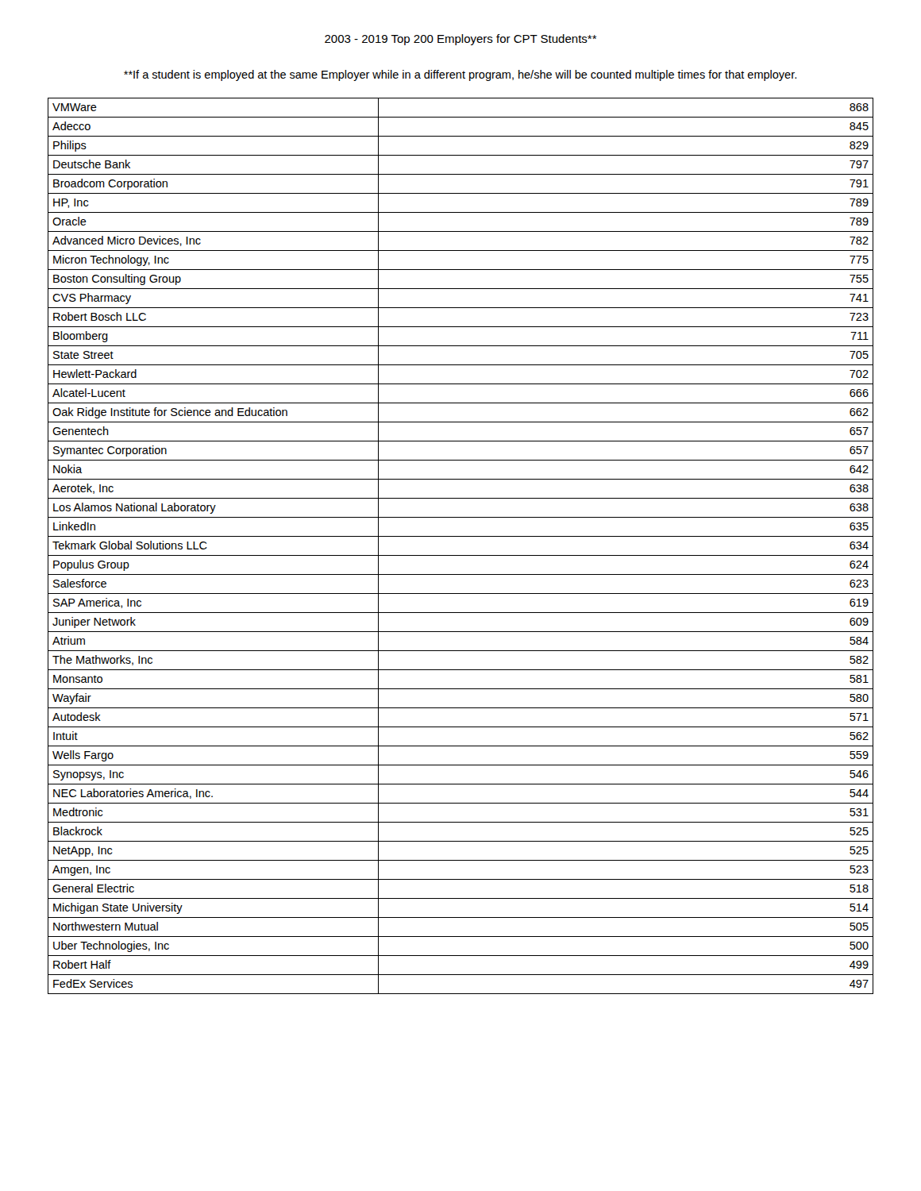2003 - 2019 Top 200 Employers for CPT Students**
**If a student is employed at the same Employer while in a different program, he/she will be counted multiple times for that employer.
| VMWare | 868 |
| Adecco | 845 |
| Philips | 829 |
| Deutsche Bank | 797 |
| Broadcom Corporation | 791 |
| HP, Inc | 789 |
| Oracle | 789 |
| Advanced Micro Devices, Inc | 782 |
| Micron Technology, Inc | 775 |
| Boston Consulting Group | 755 |
| CVS Pharmacy | 741 |
| Robert Bosch LLC | 723 |
| Bloomberg | 711 |
| State Street | 705 |
| Hewlett-Packard | 702 |
| Alcatel-Lucent | 666 |
| Oak Ridge Institute for Science and Education | 662 |
| Genentech | 657 |
| Symantec Corporation | 657 |
| Nokia | 642 |
| Aerotek, Inc | 638 |
| Los Alamos National Laboratory | 638 |
| LinkedIn | 635 |
| Tekmark Global Solutions LLC | 634 |
| Populus Group | 624 |
| Salesforce | 623 |
| SAP America, Inc | 619 |
| Juniper Network | 609 |
| Atrium | 584 |
| The Mathworks, Inc | 582 |
| Monsanto | 581 |
| Wayfair | 580 |
| Autodesk | 571 |
| Intuit | 562 |
| Wells Fargo | 559 |
| Synopsys, Inc | 546 |
| NEC Laboratories America, Inc. | 544 |
| Medtronic | 531 |
| Blackrock | 525 |
| NetApp, Inc | 525 |
| Amgen, Inc | 523 |
| General Electric | 518 |
| Michigan State University | 514 |
| Northwestern Mutual | 505 |
| Uber Technologies, Inc | 500 |
| Robert Half | 499 |
| FedEx Services | 497 |